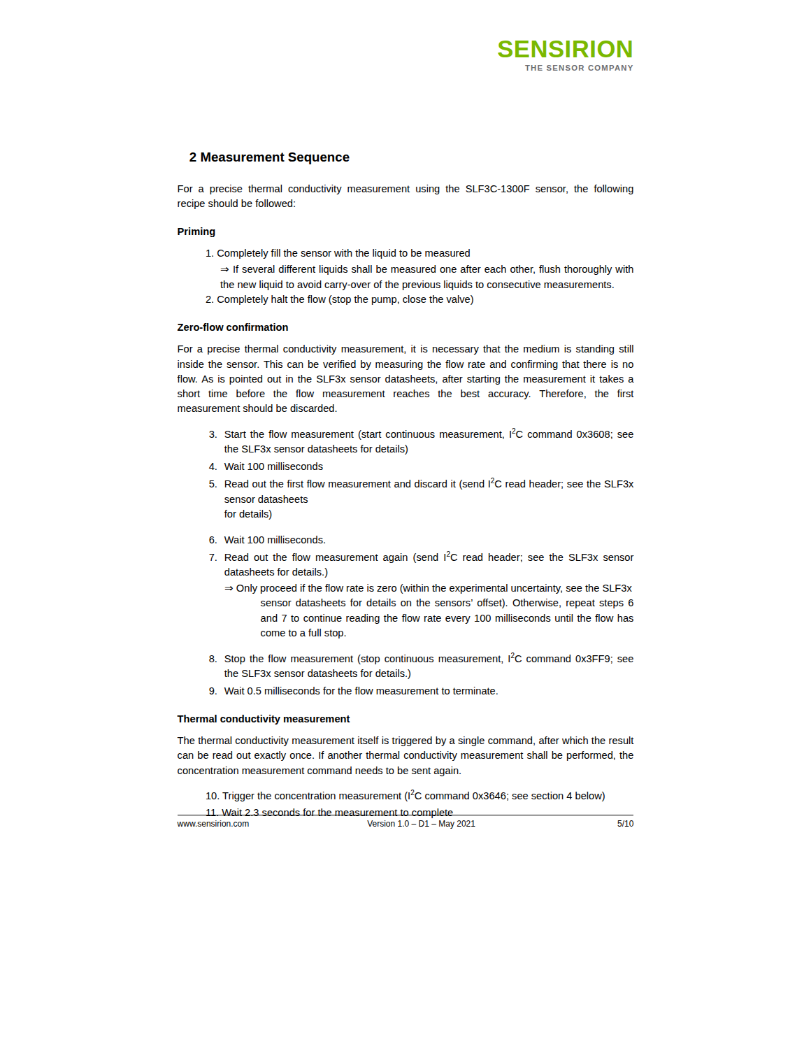SENSIRION
THE SENSOR COMPANY
2 Measurement Sequence
For a precise thermal conductivity measurement using the SLF3C-1300F sensor, the following recipe should be followed:
Priming
1. Completely fill the sensor with the liquid to be measured
⇒ If several different liquids shall be measured one after each other, flush thoroughly with the new liquid to avoid carry-over of the previous liquids to consecutive measurements.
2. Completely halt the flow (stop the pump, close the valve)
Zero-flow confirmation
For a precise thermal conductivity measurement, it is necessary that the medium is standing still inside the sensor. This can be verified by measuring the flow rate and confirming that there is no flow. As is pointed out in the SLF3x sensor datasheets, after starting the measurement it takes a short time before the flow measurement reaches the best accuracy. Therefore, the first measurement should be discarded.
Start the flow measurement (start continuous measurement, I2C command 0x3608; see the SLF3x sensor datasheets for details)
Wait 100 milliseconds
Read out the first flow measurement and discard it (send I2C read header; see the SLF3x sensor datasheets
for details)
Wait 100 milliseconds.
Read out the flow measurement again (send I2C read header; see the SLF3x sensor datasheets for details.) ⇒ Only proceed if the flow rate is zero (within the experimental uncertainty, see the SLF3x sensor datasheets for details on the sensors’ offset). Otherwise, repeat steps 6 and 7 to continue reading the flow rate every 100 milliseconds until the flow has come to a full stop.
Stop the flow measurement (stop continuous measurement, I2C command 0x3FF9; see the SLF3x sensor datasheets for details.)
Wait 0.5 milliseconds for the flow measurement to terminate.
Thermal conductivity measurement
The thermal conductivity measurement itself is triggered by a single command, after which the result can be read out exactly once. If another thermal conductivity measurement shall be performed, the concentration measurement command needs to be sent again.
10. Trigger the concentration measurement (I2C command 0x3646; see section 4 below)
11. Wait 2.3 seconds for the measurement to complete
www.sensirion.com
Version 1.0 – D1 – May 2021
5/10